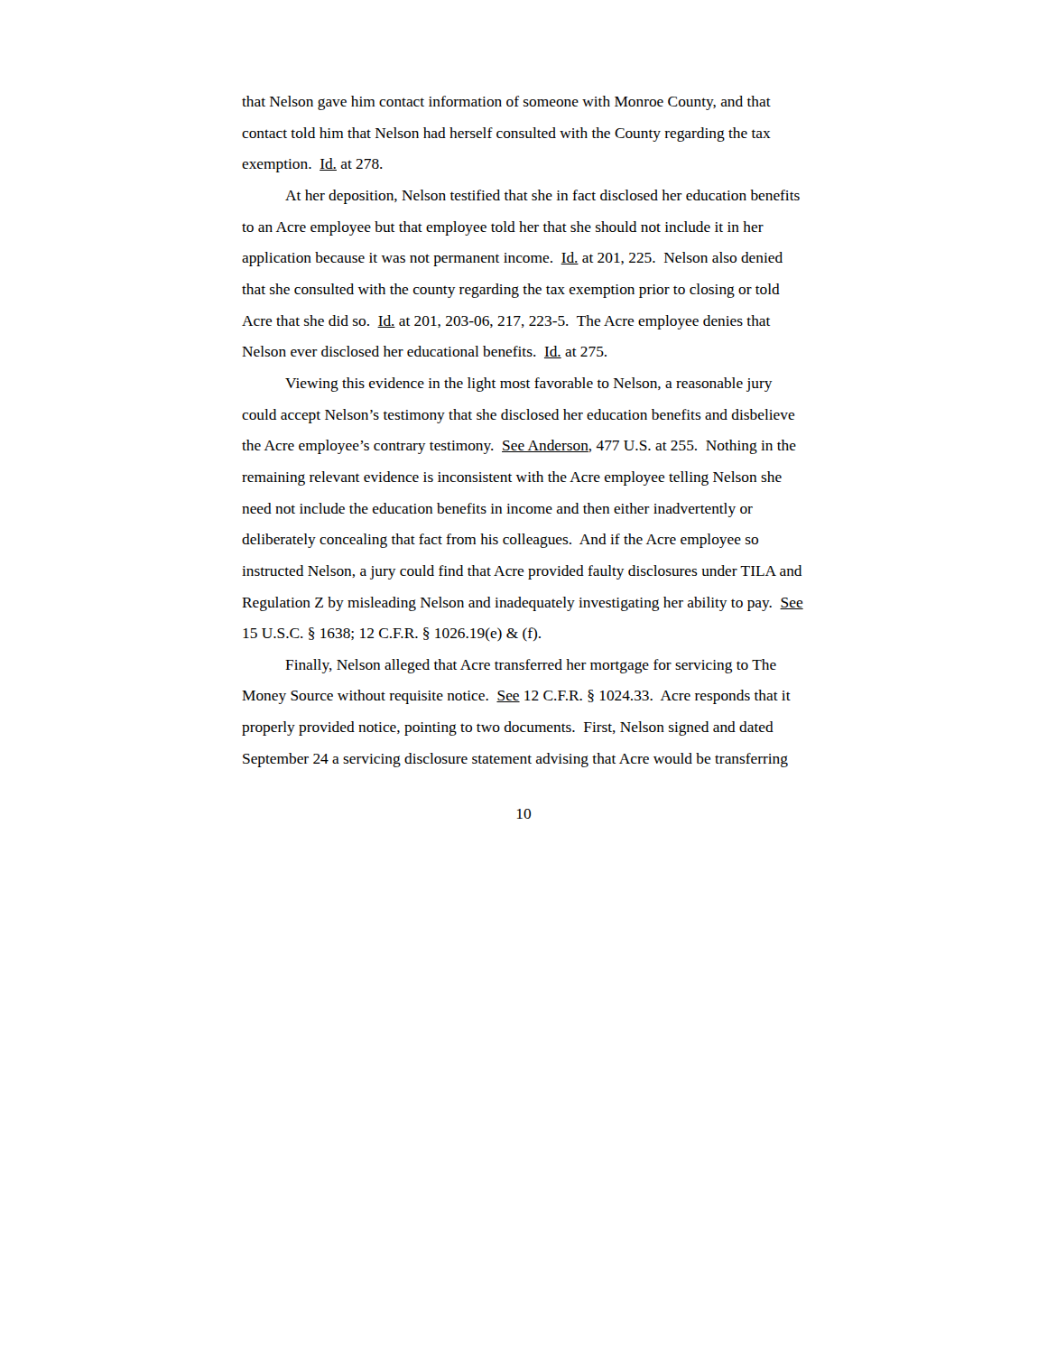that Nelson gave him contact information of someone with Monroe County, and that contact told him that Nelson had herself consulted with the County regarding the tax exemption. Id. at 278.
At her deposition, Nelson testified that she in fact disclosed her education benefits to an Acre employee but that employee told her that she should not include it in her application because it was not permanent income. Id. at 201, 225. Nelson also denied that she consulted with the county regarding the tax exemption prior to closing or told Acre that she did so. Id. at 201, 203-06, 217, 223-5. The Acre employee denies that Nelson ever disclosed her educational benefits. Id. at 275.
Viewing this evidence in the light most favorable to Nelson, a reasonable jury could accept Nelson’s testimony that she disclosed her education benefits and disbelieve the Acre employee’s contrary testimony. See Anderson, 477 U.S. at 255. Nothing in the remaining relevant evidence is inconsistent with the Acre employee telling Nelson she need not include the education benefits in income and then either inadvertently or deliberately concealing that fact from his colleagues. And if the Acre employee so instructed Nelson, a jury could find that Acre provided faulty disclosures under TILA and Regulation Z by misleading Nelson and inadequately investigating her ability to pay. See 15 U.S.C. § 1638; 12 C.F.R. § 1026.19(e) & (f).
Finally, Nelson alleged that Acre transferred her mortgage for servicing to The Money Source without requisite notice. See 12 C.F.R. § 1024.33. Acre responds that it properly provided notice, pointing to two documents. First, Nelson signed and dated September 24 a servicing disclosure statement advising that Acre would be transferring
10